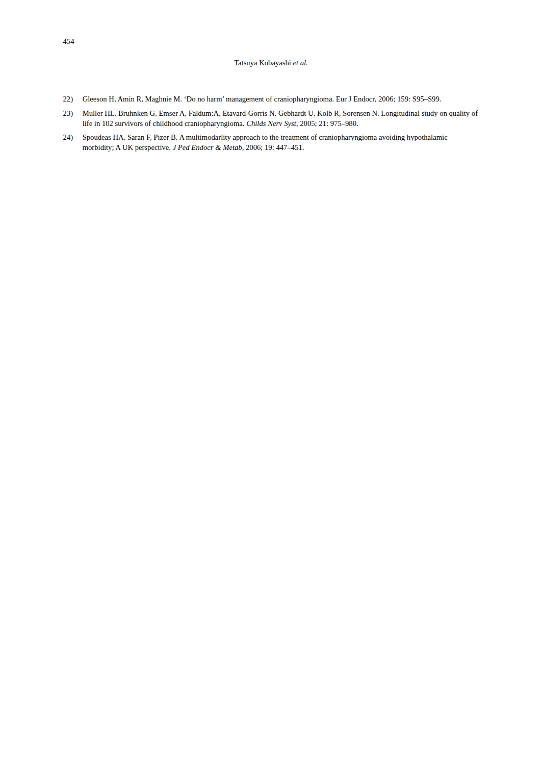454
Tatsuya Kobayashi et al.
22) Gleeson H, Amin R, Maghnie M. ‘Do no harm’ management of craniopharyngioma. Eur J Endocr, 2006; 159: S95–S99.
23) Muller HL, Bruhnken G, Emser A, Faldum:A, Etavard-Gorris N, Gebhardt U, Kolb R, Sorensen N. Longitudinal study on quality of life in 102 survivors of childhood craniopharyngioma. Childs Nerv Syst, 2005; 21: 975–980.
24) Spoudeas HA, Saran F, Pizer B. A multimodarlity approach to the treatment of craniopharyngioma avoiding hypothalamic morbidity; A UK perspective. J Ped Endocr & Metab, 2006; 19: 447–451.